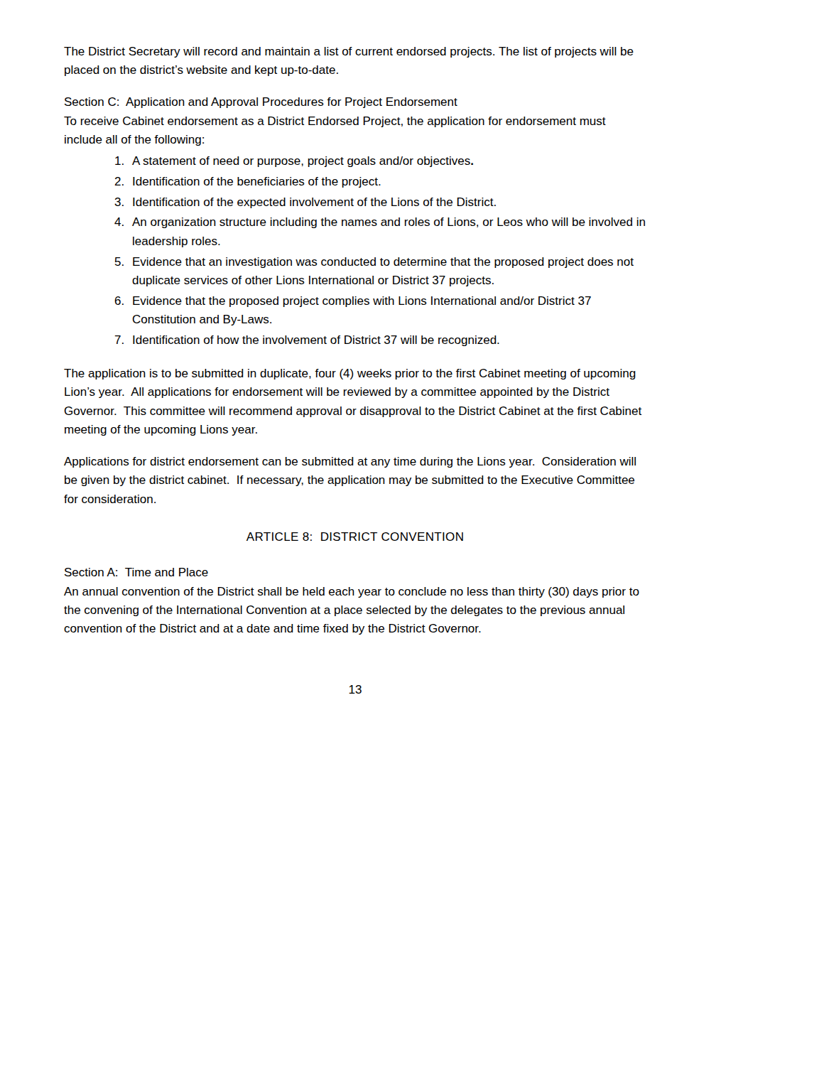The District Secretary will record and maintain a list of current endorsed projects. The list of projects will be placed on the district’s website and kept up-to-date.
Section C: Application and Approval Procedures for Project Endorsement
To receive Cabinet endorsement as a District Endorsed Project, the application for endorsement must include all of the following:
A statement of need or purpose, project goals and/or objectives.
Identification of the beneficiaries of the project.
Identification of the expected involvement of the Lions of the District.
An organization structure including the names and roles of Lions, or Leos who will be involved in leadership roles.
Evidence that an investigation was conducted to determine that the proposed project does not duplicate services of other Lions International or District 37 projects.
Evidence that the proposed project complies with Lions International and/or District 37 Constitution and By-Laws.
Identification of how the involvement of District 37 will be recognized.
The application is to be submitted in duplicate, four (4) weeks prior to the first Cabinet meeting of upcoming Lion’s year. All applications for endorsement will be reviewed by a committee appointed by the District Governor. This committee will recommend approval or disapproval to the District Cabinet at the first Cabinet meeting of the upcoming Lions year.
Applications for district endorsement can be submitted at any time during the Lions year. Consideration will be given by the district cabinet. If necessary, the application may be submitted to the Executive Committee for consideration.
ARTICLE 8: DISTRICT CONVENTION
Section A: Time and Place
An annual convention of the District shall be held each year to conclude no less than thirty (30) days prior to the convening of the International Convention at a place selected by the delegates to the previous annual convention of the District and at a date and time fixed by the District Governor.
13